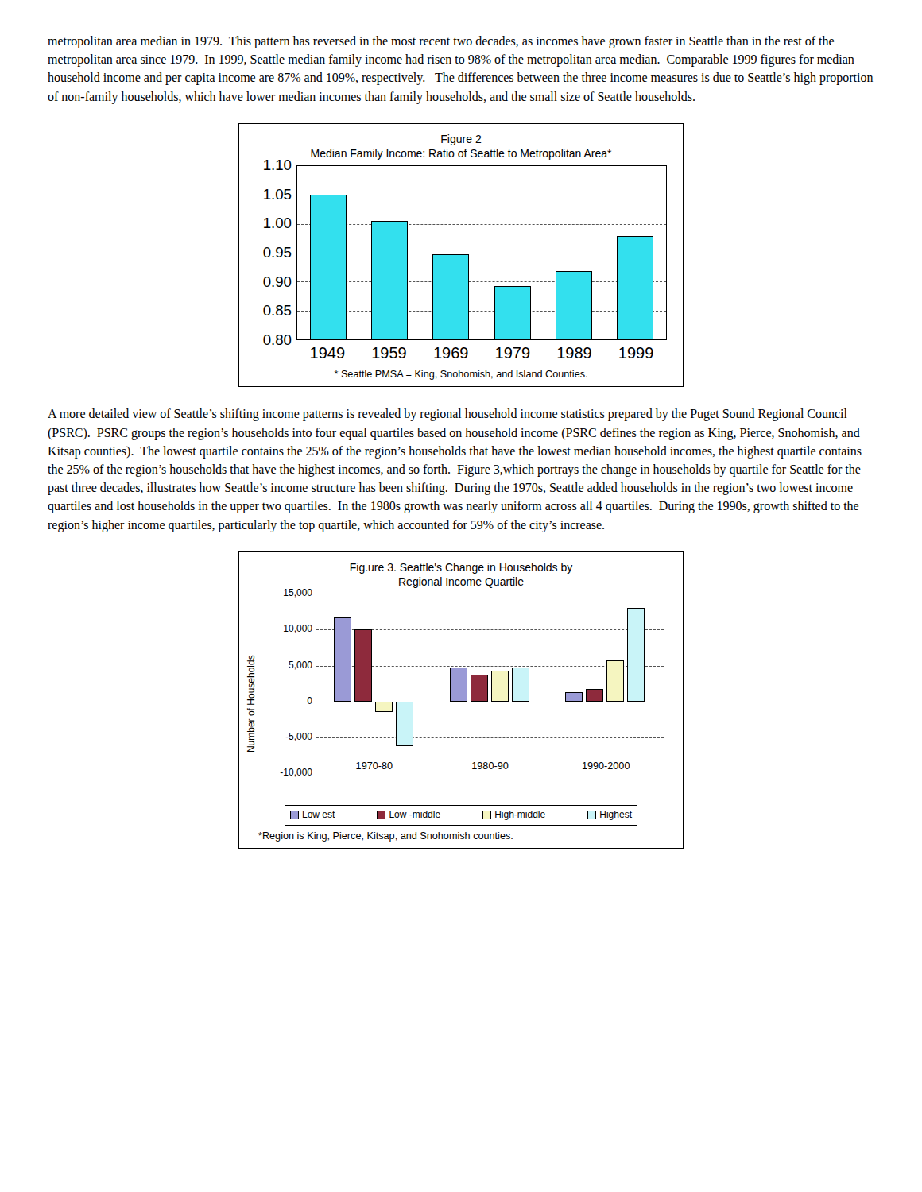metropolitan area median in 1979. This pattern has reversed in the most recent two decades, as incomes have grown faster in Seattle than in the rest of the metropolitan area since 1979. In 1999, Seattle median family income had risen to 98% of the metropolitan area median. Comparable 1999 figures for median household income and per capita income are 87% and 109%, respectively. The differences between the three income measures is due to Seattle’s high proportion of non-family households, which have lower median incomes than family households, and the small size of Seattle households.
Figure 2
Median Family Income: Ratio of Seattle to Metropolitan Area*
1.10 1.05 1.00 0.95 0.90 0.85 0.80
1949 1959 1969 1979 1989 1999
* Seattle PMSA = King, Snohomish, and Island Counties.
A more detailed view of Seattle’s shifting income patterns is revealed by regional household income statistics prepared by the Puget Sound Regional Council (PSRC). PSRC groups the region’s households into four equal quartiles based on household income (PSRC defines the region as King, Pierce, Snohomish, and Kitsap counties). The lowest quartile contains the 25% of the region’s households that have the lowest median household incomes, the highest quartile contains the 25% of the region’s households that have the highest incomes, and so forth. Figure 3,which portrays the change in households by quartile for Seattle for the past three decades, illustrates how Seattle’s income structure has been shifting. During the 1970s, Seattle added households in the region’s two lowest income quartiles and lost households in the upper two quartiles. In the 1980s growth was nearly uniform across all 4 quartiles. During the 1990s, growth shifted to the region’s higher income quartiles, particularly the top quartile, which accounted for 59% of the city’s increase.
Fig.ure 3. Seattle's Change in Households by
Regional Income Quartile
Number of Households
15,000 10,000 5,000 0 -5,000 -10,000
1970-80
1980-90
1990-2000
Low est
Low -middle
High-middle
Highest
*Region is King, Pierce, Kitsap, and Snohomish counties.